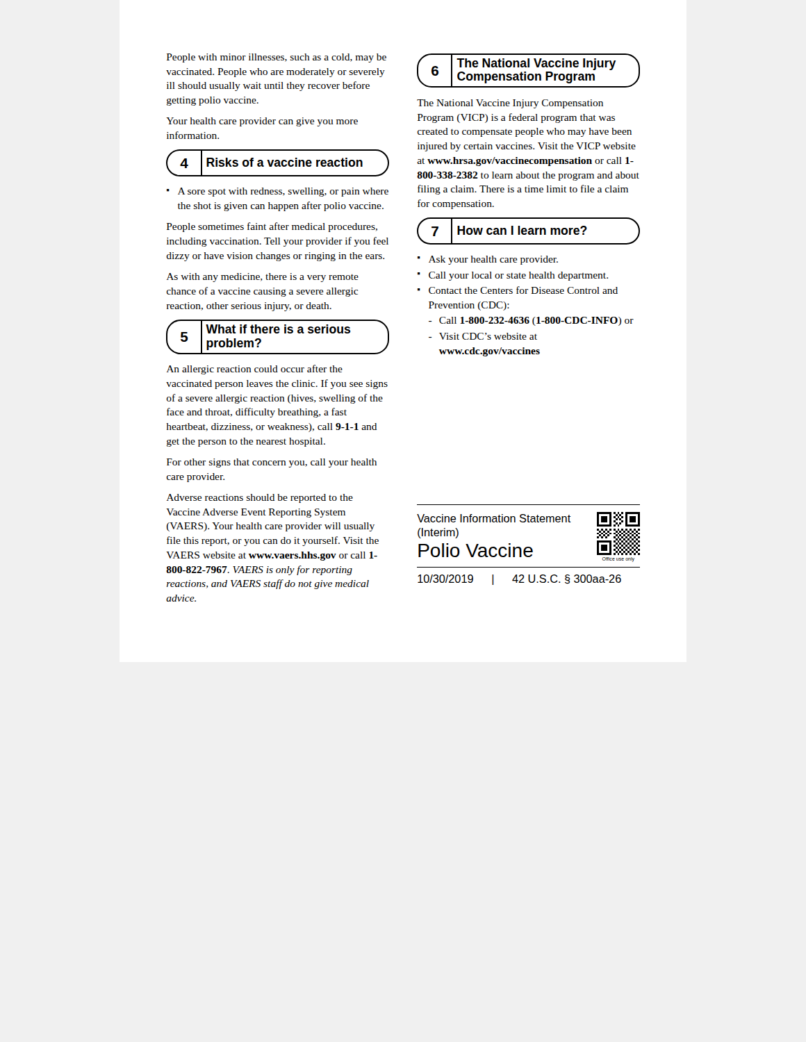People with minor illnesses, such as a cold, may be vaccinated. People who are moderately or severely ill should usually wait until they recover before getting polio vaccine.
Your health care provider can give you more information.
4
Risks of a vaccine reaction
A sore spot with redness, swelling, or pain where the shot is given can happen after polio vaccine.
People sometimes faint after medical procedures, including vaccination. Tell your provider if you feel dizzy or have vision changes or ringing in the ears.
As with any medicine, there is a very remote chance of a vaccine causing a severe allergic reaction, other serious injury, or death.
5
What if there is a serious problem?
An allergic reaction could occur after the vaccinated person leaves the clinic. If you see signs of a severe allergic reaction (hives, swelling of the face and throat, difficulty breathing, a fast heartbeat, dizziness, or weakness), call 9-1-1 and get the person to the nearest hospital.
For other signs that concern you, call your health care provider.
Adverse reactions should be reported to the Vaccine Adverse Event Reporting System (VAERS). Your health care provider will usually file this report, or you can do it yourself. Visit the VAERS website at www.vaers.hhs.gov or call 1-800-822-7967. VAERS is only for reporting reactions, and VAERS staff do not give medical advice.
6
The National Vaccine Injury Compensation Program
The National Vaccine Injury Compensation Program (VICP) is a federal program that was created to compensate people who may have been injured by certain vaccines. Visit the VICP website at www.hrsa.gov/vaccinecompensation or call 1-800-338-2382 to learn about the program and about filing a claim. There is a time limit to file a claim for compensation.
7
How can I learn more?
Ask your health care provider.
Call your local or state health department.
Contact the Centers for Disease Control and Prevention (CDC):
Call 1-800-232-4636 (1-800-CDC-INFO) or
Visit CDC’s website at www.cdc.gov/vaccines
Vaccine Information Statement (Interim)
Polio Vaccine
Office use only
10/30/2019 | 42 U.S.C. § 300aa-26